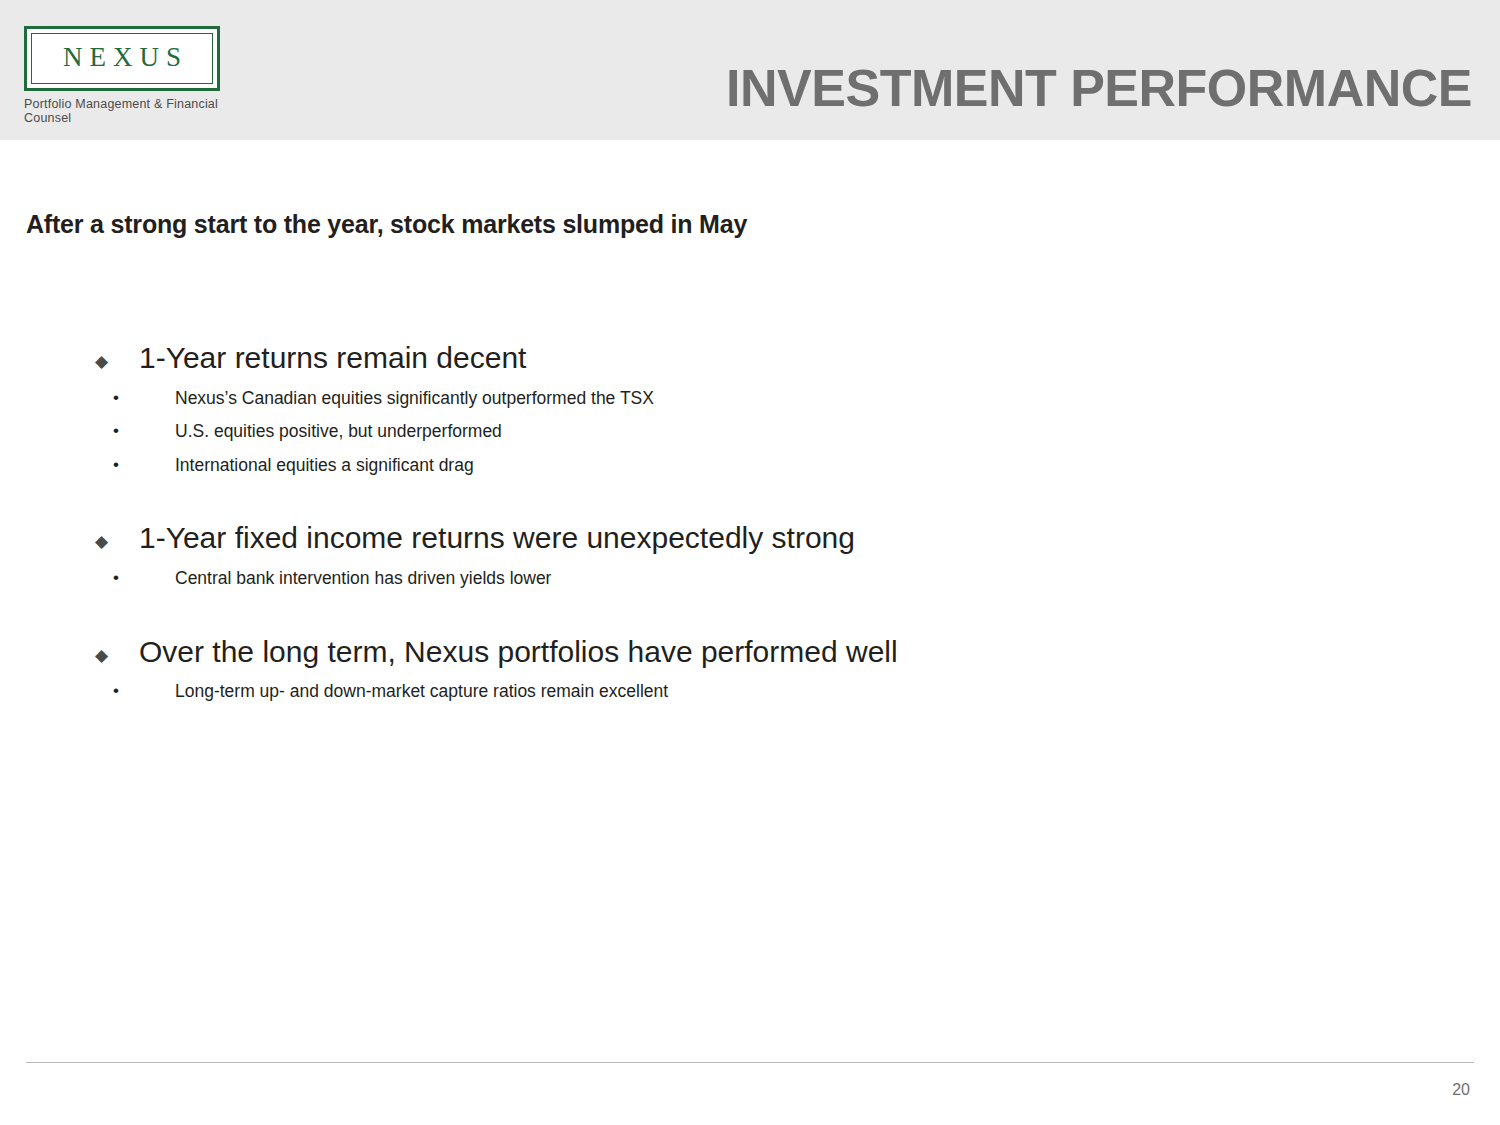NEXUS
Portfolio Management & Financial Counsel
INVESTMENT PERFORMANCE
After a strong start to the year, stock markets slumped in May
◆
1-Year returns remain decent
•Nexus’s Canadian equities significantly outperformed the TSX
•U.S. equities positive, but underperformed
•International equities a significant drag
◆
1-Year fixed income returns were unexpectedly strong
•Central bank intervention has driven yields lower
◆
Over the long term, Nexus portfolios have performed well
•Long-term up- and down-market capture ratios remain excellent
20